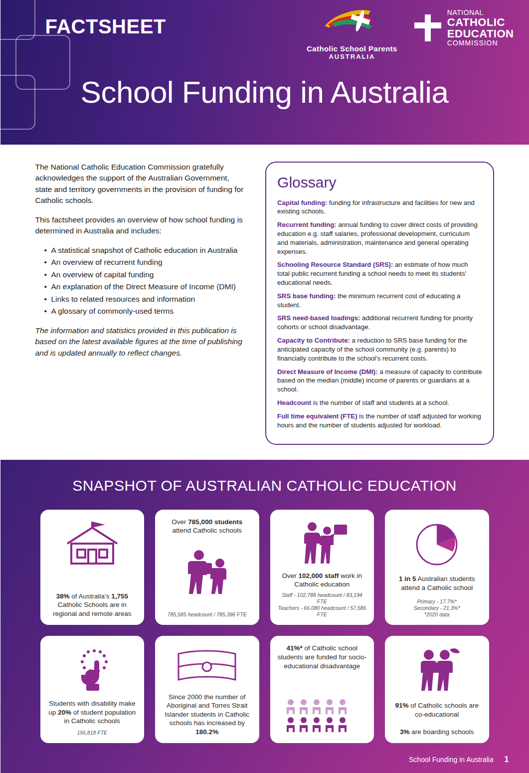FACTSHEET
Catholic School ParentsAUSTRALIA
NATIONAL
CATHOLIC
EDUCATION
COMMISSION
School Funding in Australia
The National Catholic Education Commission gratefully acknowledges the support of the Australian Government, state and territory governments in the provision of funding for Catholic schools.
This factsheet provides an overview of how school funding is determined in Australia and includes:
A statistical snapshot of Catholic education in Australia
An overview of recurrent funding
An overview of capital funding
An explanation of the Direct Measure of Income (DMI)
Links to related resources and information
A glossary of commonly-used terms
The information and statistics provided in this publication is based on the latest available figures at the time of publishing and is updated annually to reflect changes.
Glossary
Capital funding: funding for infrastructure and facilities for new and existing schools.
Recurrent funding: annual funding to cover direct costs of providing education e.g. staff salaries, professional development, curriculum and materials, administration, maintenance and general operating expenses.
Schooling Resource Standard (SRS): an estimate of how much total public recurrent funding a school needs to meet its students’ educational needs.
SRS base funding: the minimum recurrent cost of educating a student.
SRS need-based loadings: additional recurrent funding for priority cohorts or school disadvantage.
Capacity to Contribute: a reduction to SRS base funding for the anticipated capacity of the school community (e.g. parents) to financially contribute to the school’s recurrent costs.
Direct Measure of Income (DMI): a measure of capacity to contribute based on the median (middle) income of parents or guardians at a school.
Headcount is the number of staff and students at a school.
Full time equivalent (FTE) is the number of staff adjusted for working hours and the number of students adjusted for workload.
Snapshot of Australian Catholic Education
38% of Australia’s 1,755 Catholic Schools are in regional and remote areas
Over 785,000 students attend Catholic schools
785,585 headcount / 785,396 FTE
Over 102,000 staff work in Catholic education
Staff - 102,788 headcount / 83,194 FTE
Teachers - 66,080 headcount / 57,586 FTE
1 in 5 Australian students attend a Catholic school
Primary - 17.7%*
Secondary - 21.3%*
*2020 data
Students with disability make up 20% of student population in Catholic schools
156,818 FTE
Since 2000 the number of Aboriginal and Torres Strait Islander students in Catholic schools has increased by 180.2%
41%* of Catholic school students are funded for socio-educational disadvantage
91% of Catholic schools are co-educational
3% are boarding schools
School Funding in Australia 1